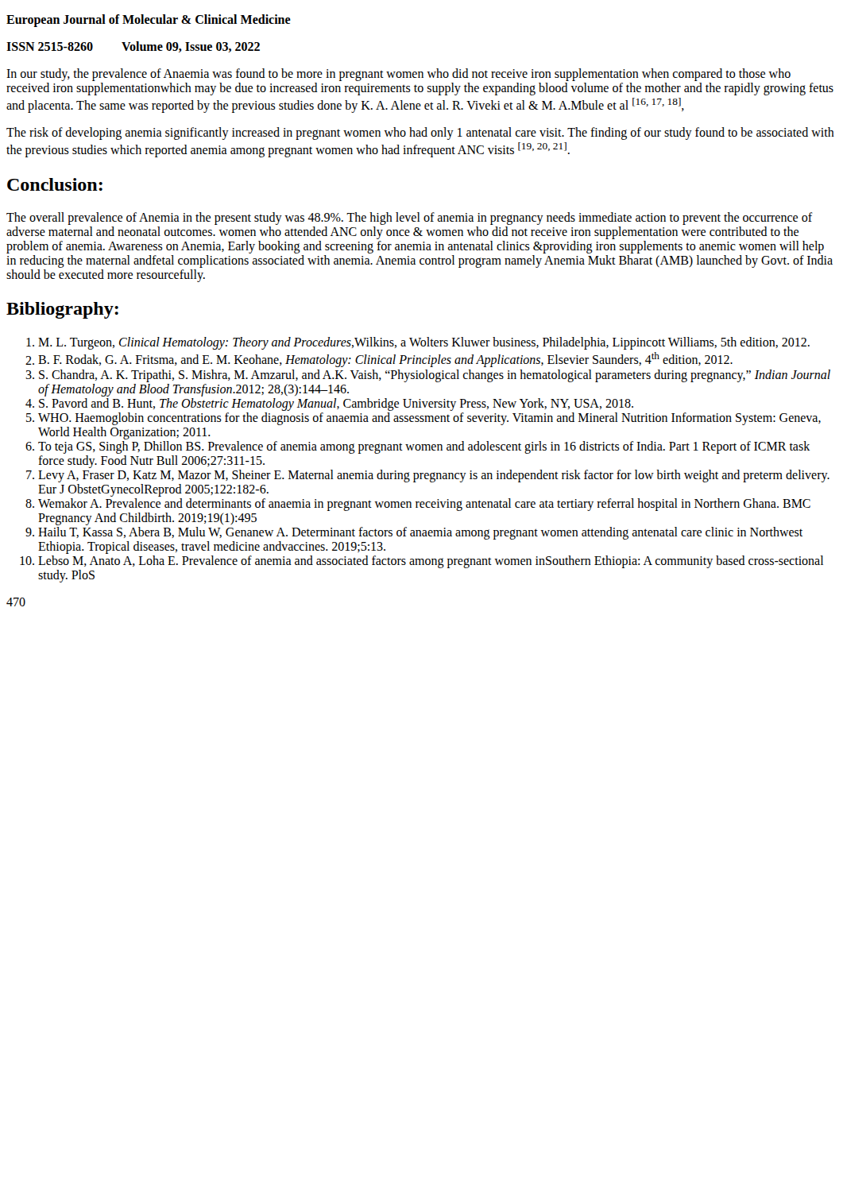European Journal of Molecular & Clinical Medicine
ISSN 2515-8260 Volume 09, Issue 03, 2022
In our study, the prevalence of Anaemia was found to be more in pregnant women who did not receive iron supplementation when compared to those who received iron supplementationwhich may be due to increased iron requirements to supply the expanding blood volume of the mother and the rapidly growing fetus and placenta. The same was reported by the previous studies done by K. A. Alene et al. R. Viveki et al & M. A.Mbule et al [16, 17, 18],
The risk of developing anemia significantly increased in pregnant women who had only 1 antenatal care visit. The finding of our study found to be associated with the previous studies which reported anemia among pregnant women who had infrequent ANC visits [19, 20, 21].
Conclusion:
The overall prevalence of Anemia in the present study was 48.9%. The high level of anemia in pregnancy needs immediate action to prevent the occurrence of adverse maternal and neonatal outcomes. women who attended ANC only once & women who did not receive iron supplementation were contributed to the problem of anemia. Awareness on Anemia, Early booking and screening for anemia in antenatal clinics &providing iron supplements to anemic women will help in reducing the maternal andfetal complications associated with anemia. Anemia control program namely Anemia Mukt Bharat (AMB) launched by Govt. of India should be executed more resourcefully.
Bibliography:
M. L. Turgeon, Clinical Hematology: Theory and Procedures,Wilkins, a Wolters Kluwer business, Philadelphia, Lippincott Williams, 5th edition, 2012.
B. F. Rodak, G. A. Fritsma, and E. M. Keohane, Hematology: Clinical Principles and Applications, Elsevier Saunders, 4th edition, 2012.
S. Chandra, A. K. Tripathi, S. Mishra, M. Amzarul, and A.K. Vaish, “Physiological changes in hematological parameters during pregnancy,” Indian Journal of Hematology and Blood Transfusion.2012; 28,(3):144–146.
S. Pavord and B. Hunt, The Obstetric Hematology Manual, Cambridge University Press, New York, NY, USA, 2018.
WHO. Haemoglobin concentrations for the diagnosis of anaemia and assessment of severity. Vitamin and Mineral Nutrition Information System: Geneva, World Health Organization; 2011.
To teja GS, Singh P, Dhillon BS. Prevalence of anemia among pregnant women and adolescent girls in 16 districts of India. Part 1 Report of ICMR task force study. Food Nutr Bull 2006;27:311-15.
Levy A, Fraser D, Katz M, Mazor M, Sheiner E. Maternal anemia during pregnancy is an independent risk factor for low birth weight and preterm delivery. Eur J ObstetGynecolReprod 2005;122:182-6.
Wemakor A. Prevalence and determinants of anaemia in pregnant women receiving antenatal care ata tertiary referral hospital in Northern Ghana. BMC Pregnancy And Childbirth. 2019;19(1):495
Hailu T, Kassa S, Abera B, Mulu W, Genanew A. Determinant factors of anaemia among pregnant women attending antenatal care clinic in Northwest Ethiopia. Tropical diseases, travel medicine andvaccines. 2019;5:13.
Lebso M, Anato A, Loha E. Prevalence of anemia and associated factors among pregnant women inSouthern Ethiopia: A community based cross-sectional study. PloS
470